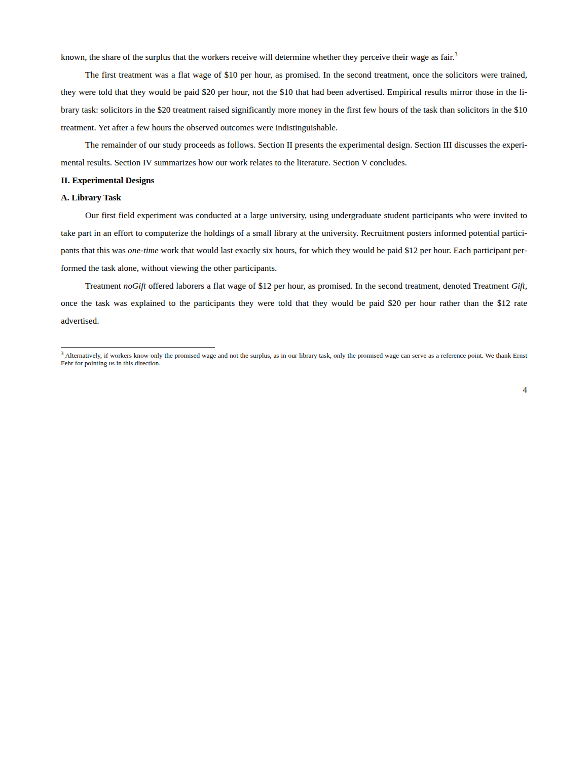known, the share of the surplus that the workers receive will determine whether they perceive their wage as fair.3
The first treatment was a flat wage of $10 per hour, as promised. In the second treatment, once the solicitors were trained, they were told that they would be paid $20 per hour, not the $10 that had been advertised. Empirical results mirror those in the library task: solicitors in the $20 treatment raised significantly more money in the first few hours of the task than solicitors in the $10 treatment. Yet after a few hours the observed outcomes were indistinguishable.
The remainder of our study proceeds as follows. Section II presents the experimental design. Section III discusses the experimental results. Section IV summarizes how our work relates to the literature. Section V concludes.
II. Experimental Designs
A. Library Task
Our first field experiment was conducted at a large university, using undergraduate student participants who were invited to take part in an effort to computerize the holdings of a small library at the university. Recruitment posters informed potential participants that this was one-time work that would last exactly six hours, for which they would be paid $12 per hour. Each participant performed the task alone, without viewing the other participants.
Treatment noGift offered laborers a flat wage of $12 per hour, as promised. In the second treatment, denoted Treatment Gift, once the task was explained to the participants they were told that they would be paid $20 per hour rather than the $12 rate advertised.
3 Alternatively, if workers know only the promised wage and not the surplus, as in our library task, only the promised wage can serve as a reference point. We thank Ernst Fehr for pointing us in this direction.
4